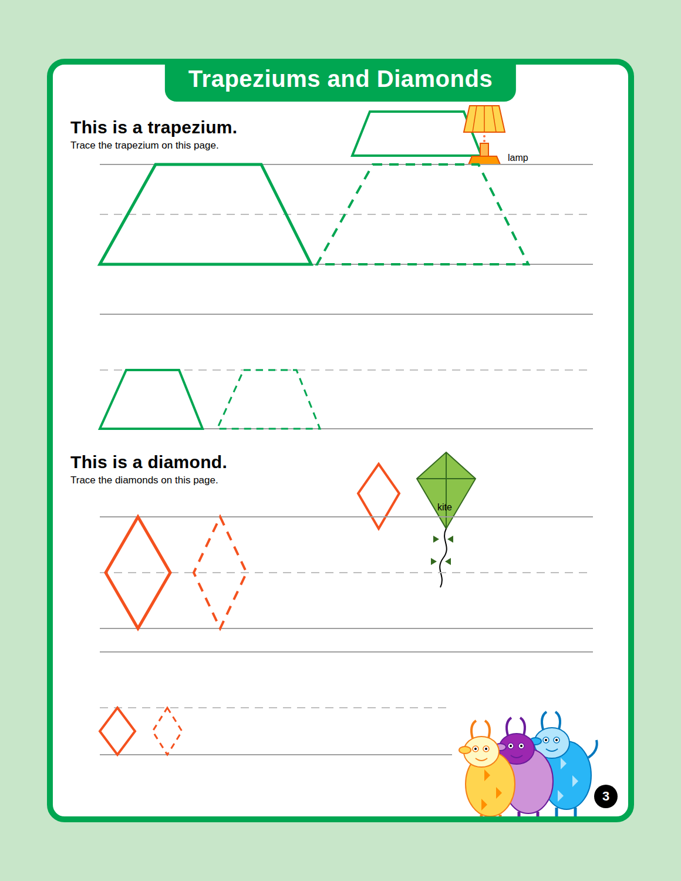Trapeziums and Diamonds
This is a trapezium.
Trace the trapezium on this page.
lamp
This is a diamond.
Trace the diamonds on this page.
kite
3